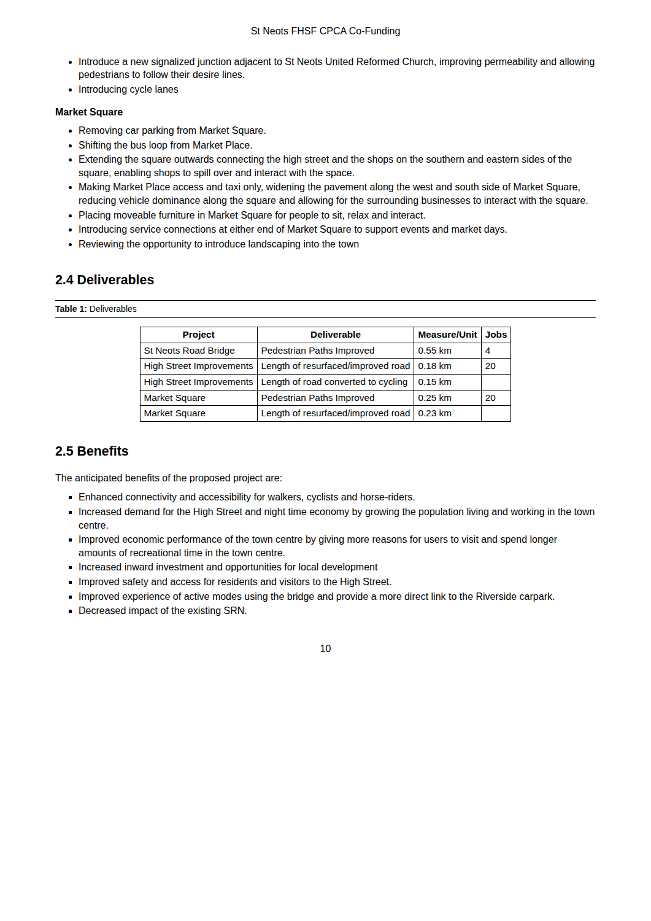St Neots FHSF CPCA Co-Funding
Introduce a new signalized junction adjacent to St Neots United Reformed Church, improving permeability and allowing pedestrians to follow their desire lines.
Introducing cycle lanes
Market Square
Removing car parking from Market Square.
Shifting the bus loop from Market Place.
Extending the square outwards connecting the high street and the shops on the southern and eastern sides of the square, enabling shops to spill over and interact with the space.
Making Market Place access and taxi only, widening the pavement along the west and south side of Market Square, reducing vehicle dominance along the square and allowing for the surrounding businesses to interact with the square.
Placing moveable furniture in Market Square for people to sit, relax and interact.
Introducing service connections at either end of Market Square to support events and market days.
Reviewing the opportunity to introduce landscaping into the town
2.4 Deliverables
Table 1: Deliverables
| Project | Deliverable | Measure/Unit | Jobs |
| --- | --- | --- | --- |
| St Neots Road Bridge | Pedestrian Paths Improved | 0.55 km | 4 |
| High Street Improvements | Length of resurfaced/improved road | 0.18 km | 20 |
| High Street Improvements | Length of road converted to cycling | 0.15 km | |
| Market Square | Pedestrian Paths Improved | 0.25 km | 20 |
| Market Square | Length of resurfaced/improved road | 0.23 km | |
2.5 Benefits
The anticipated benefits of the proposed project are:
Enhanced connectivity and accessibility for walkers, cyclists and horse-riders.
Increased demand for the High Street and night time economy by growing the population living and working in the town centre.
Improved economic performance of the town centre by giving more reasons for users to visit and spend longer amounts of recreational time in the town centre.
Increased inward investment and opportunities for local development
Improved safety and access for residents and visitors to the High Street.
Improved experience of active modes using the bridge and provide a more direct link to the Riverside carpark.
Decreased impact of the existing SRN.
10